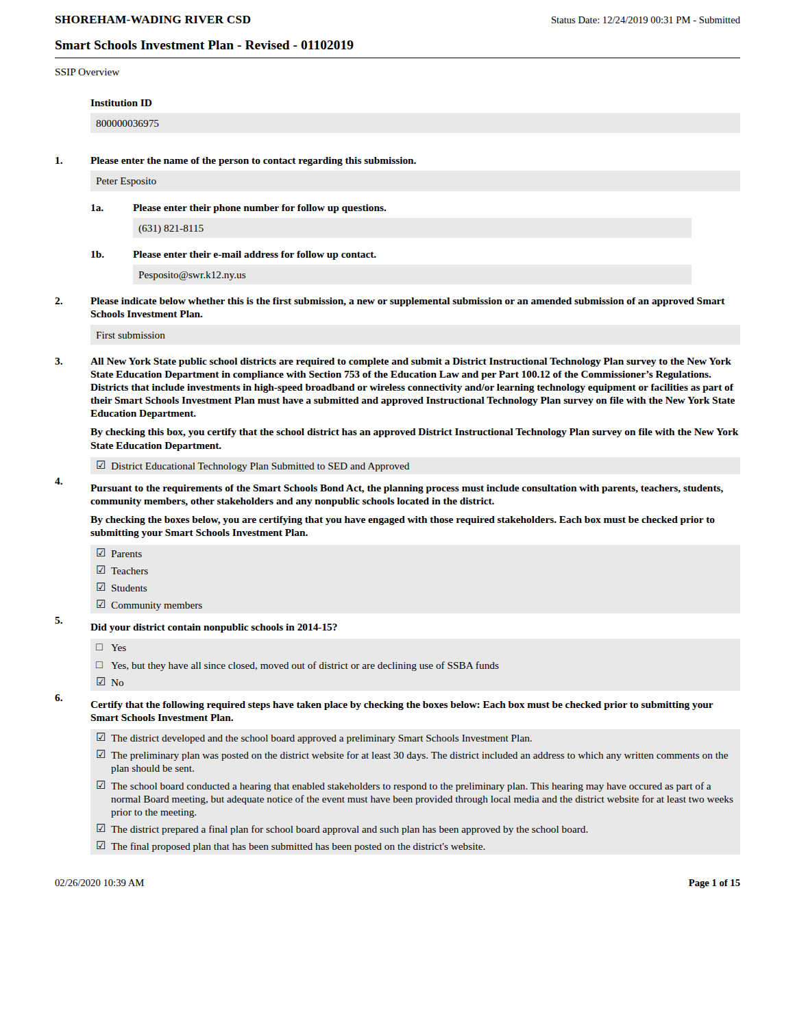SHOREHAM-WADING RIVER CSD
Status Date: 12/24/2019 00:31 PM - Submitted
Smart Schools Investment Plan - Revised - 01102019
SSIP Overview
| | Institution ID 800000036975 |
| 1. | Please enter the name of the person to contact regarding this submission. Peter Esposito |
| | / 1a. / Please enter their phone number for follow up questions. (631) 821-8115 / / 1b. / Please enter their e-mail address for follow up contact. Pesposito@swr.k12.ny.us / |
| 2. | Please indicate below whether this is the first submission, a new or supplemental submission or an amended submission of an approved Smart Schools Investment Plan. First submission |
| 3. | All New York State public school districts are required to complete and submit a District Instructional Technology Plan survey to the New York State Education Department in compliance with Section 753 of the Education Law and per Part 100.12 of the Commissioner’s Regulations. Districts that include investments in high-speed broadband or wireless connectivity and/or learning technology equipment or facilities as part of their Smart Schools Investment Plan must have a submitted and approved Instructional Technology Plan survey on file with the New York State Education Department. By checking this box, you certify that the school district has an approved District Instructional Technology Plan survey on file with the New York State Education Department. District Educational Technology Plan Submitted to SED and Approved |
| 4. | Pursuant to the requirements of the Smart Schools Bond Act, the planning process must include consultation with parents, teachers, students, community members, other stakeholders and any nonpublic schools located in the district. By checking the boxes below, you are certifying that you have engaged with those required stakeholders. Each box must be checked prior to submitting your Smart Schools Investment Plan. Parents Teachers Students Community members |
| 5. | Did your district contain nonpublic schools in 2014-15? Yes Yes, but they have all since closed, moved out of district or are declining use of SSBA funds No |
| 6. | Certify that the following required steps have taken place by checking the boxes below: Each box must be checked prior to submitting your Smart Schools Investment Plan. The district developed and the school board approved a preliminary Smart Schools Investment Plan. The preliminary plan was posted on the district website for at least 30 days. The district included an address to which any written comments on the plan should be sent. The school board conducted a hearing that enabled stakeholders to respond to the preliminary plan. This hearing may have occured as part of a normal Board meeting, but adequate notice of the event must have been provided through local media and the district website for at least two weeks prior to the meeting. The district prepared a final plan for school board approval and such plan has been approved by the school board. The final proposed plan that has been submitted has been posted on the district's website. |
02/26/2020 10:39 AM
Page 1 of 15